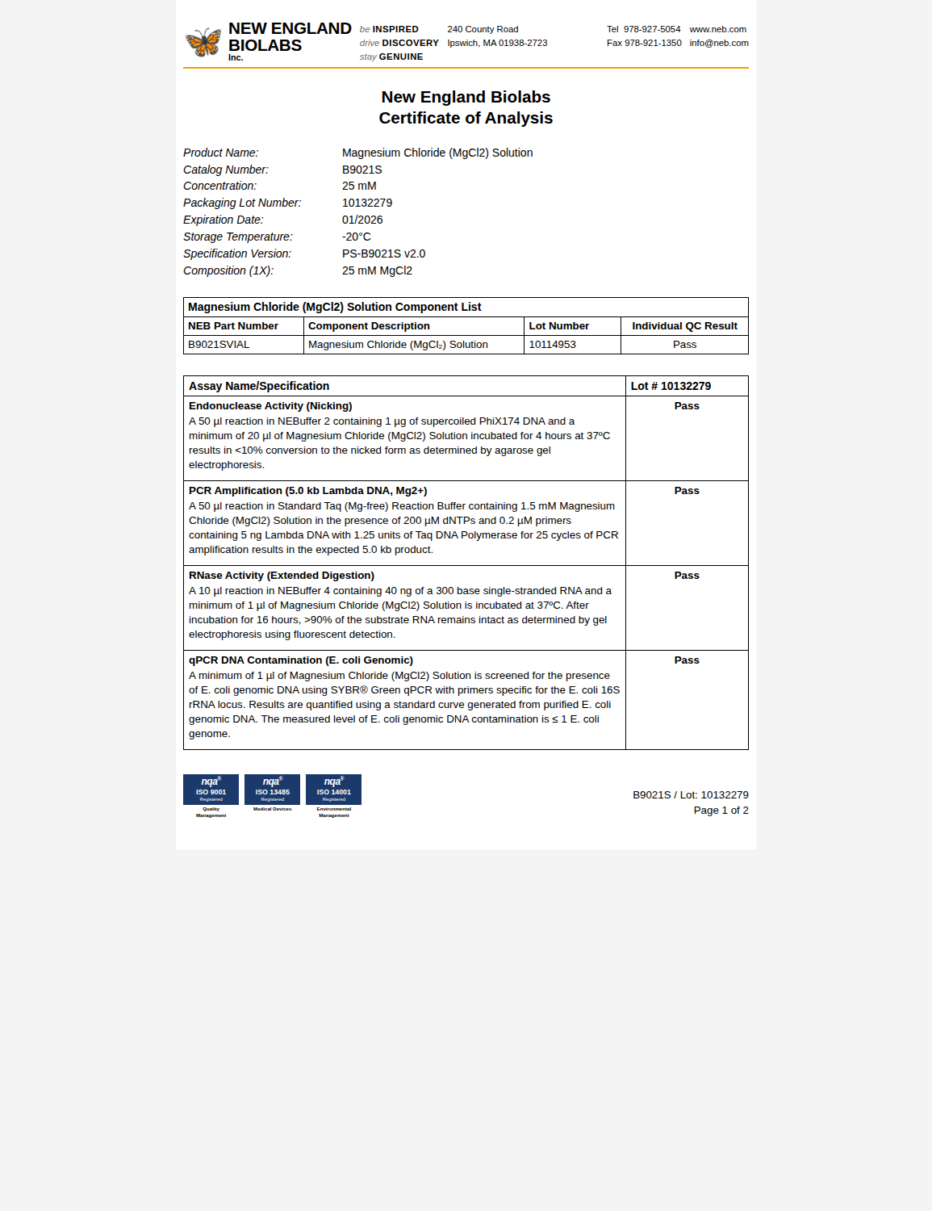🦋
NEW ENGLAND
BIOLABS
Inc.
be INSPIRED
drive DISCOVERY
stay GENUINE
240 County Road
Ipswich, MA 01938-2723
Tel 978-927-5054
Fax 978-921-1350
www.neb.com
info@neb.com
New England Biolabs Certificate of Analysis
| Product Name: | Magnesium Chloride (MgCl2) Solution |
| Catalog Number: | B9021S |
| Concentration: | 25 mM |
| Packaging Lot Number: | 10132279 |
| Expiration Date: | 01/2026 |
| Storage Temperature: | -20°C |
| Specification Version: | PS-B9021S v2.0 |
| Composition (1X): | 25 mM MgCl2 |
| Magnesium Chloride (MgCl2) Solution Component List |
| --- |
| NEB Part Number | Component Description | Lot Number | Individual QC Result |
| B9021SVIAL | Magnesium Chloride (MgCl₂) Solution | 10114953 | Pass |
| Assay Name/Specification | Lot # 10132279 |
| --- | --- |
| Endonuclease Activity (Nicking) A 50 µl reaction in NEBuffer 2 containing 1 µg of supercoiled PhiX174 DNA and a minimum of 20 µl of Magnesium Chloride (MgCl2) Solution incubated for 4 hours at 37ºC results in <10% conversion to the nicked form as determined by agarose gel electrophoresis. | Pass |
| PCR Amplification (5.0 kb Lambda DNA, Mg2+) A 50 µl reaction in Standard Taq (Mg-free) Reaction Buffer containing 1.5 mM Magnesium Chloride (MgCl2) Solution in the presence of 200 µM dNTPs and 0.2 µM primers containing 5 ng Lambda DNA with 1.25 units of Taq DNA Polymerase for 25 cycles of PCR amplification results in the expected 5.0 kb product. | Pass |
| RNase Activity (Extended Digestion) A 10 µl reaction in NEBuffer 4 containing 40 ng of a 300 base single-stranded RNA and a minimum of 1 µl of Magnesium Chloride (MgCl2) Solution is incubated at 37ºC. After incubation for 16 hours, >90% of the substrate RNA remains intact as determined by gel electrophoresis using fluorescent detection. | Pass |
| qPCR DNA Contamination (E. coli Genomic) A minimum of 1 µl of Magnesium Chloride (MgCl2) Solution is screened for the presence of E. coli genomic DNA using SYBR® Green qPCR with primers specific for the E. coli 16S rRNA locus. Results are quantified using a standard curve generated from purified E. coli genomic DNA. The measured level of E. coli genomic DNA contamination is ≤ 1 E. coli genome. | Pass |
nqa®
ISO 9001
Registered
Quality
Management
nqa®
ISO 13485
Registered
Medical Devices
nqa®
ISO 14001
Registered
Environmental
Management
B9021S / Lot: 10132279
Page 1 of 2